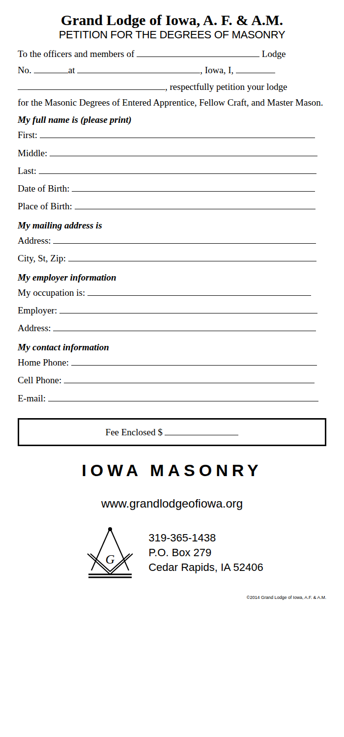Grand Lodge of Iowa, A. F. & A.M.
PETITION FOR THE DEGREES OF MASONRY
To the officers and members of Lodge
No. at , Iowa, I,
, respectfully petition your lodge
for the Masonic Degrees of Entered Apprentice, Fellow Craft, and Master Mason.
My full name is (please print)
First:
Middle:
Last:
Date of Birth:
Place of Birth:
My mailing address is
Address:
City, St, Zip:
My employer information
My occupation is:
Employer:
Address:
My contact information
Home Phone:
Cell Phone:
E-mail:
Fee Enclosed $
IOWA MASONRY
www.grandlodgeofiowa.org
G
319-365-1438
P.O. Box 279
Cedar Rapids, IA 52406
©2014 Grand Lodge of Iowa, A.F. & A.M.